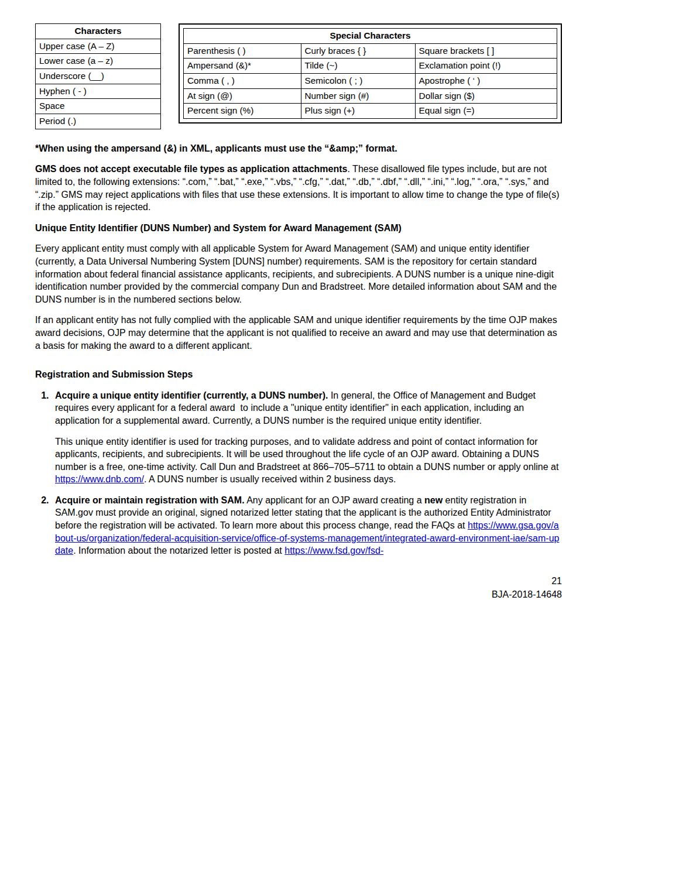| Characters |
| --- |
| Upper case (A – Z) |
| Lower case (a – z) |
| Underscore (__) |
| Hyphen ( - ) |
| Space |
| Period (.) |
| Special Characters |
| --- |
| Parenthesis ( ) | Curly braces { } | Square brackets [ ] |
| Ampersand (&)* | Tilde (~) | Exclamation point (!) |
| Comma ( , ) | Semicolon ( ; ) | Apostrophe ( ‘ ) |
| At sign (@) | Number sign (#) | Dollar sign ($) |
| Percent sign (%) | Plus sign (+) | Equal sign (=) |
*When using the ampersand (&) in XML, applicants must use the “&amp;” format.
GMS does not accept executable file types as application attachments. These disallowed file types include, but are not limited to, the following extensions: “.com,” “.bat,” “.exe,” “.vbs,” “.cfg,” “.dat,” “.db,” “.dbf,” “.dll,” “.ini,” “.log,” “.ora,” “.sys,” and “.zip.” GMS may reject applications with files that use these extensions. It is important to allow time to change the type of file(s) if the application is rejected.
Unique Entity Identifier (DUNS Number) and System for Award Management (SAM)
Every applicant entity must comply with all applicable System for Award Management (SAM) and unique entity identifier (currently, a Data Universal Numbering System [DUNS] number) requirements. SAM is the repository for certain standard information about federal financial assistance applicants, recipients, and subrecipients. A DUNS number is a unique nine-digit identification number provided by the commercial company Dun and Bradstreet. More detailed information about SAM and the DUNS number is in the numbered sections below.
If an applicant entity has not fully complied with the applicable SAM and unique identifier requirements by the time OJP makes award decisions, OJP may determine that the applicant is not qualified to receive an award and may use that determination as a basis for making the award to a different applicant.
Registration and Submission Steps
Acquire a unique entity identifier (currently, a DUNS number). In general, the Office of Management and Budget requires every applicant for a federal award to include a "unique entity identifier" in each application, including an application for a supplemental award. Currently, a DUNS number is the required unique entity identifier.
This unique entity identifier is used for tracking purposes, and to validate address and point of contact information for applicants, recipients, and subrecipients. It will be used throughout the life cycle of an OJP award. Obtaining a DUNS number is a free, one-time activity. Call Dun and Bradstreet at 866–705–5711 to obtain a DUNS number or apply online at https://www.dnb.com/. A DUNS number is usually received within 2 business days.
Acquire or maintain registration with SAM. Any applicant for an OJP award creating a new entity registration in SAM.gov must provide an original, signed notarized letter stating that the applicant is the authorized Entity Administrator before the registration will be activated. To learn more about this process change, read the FAQs at https://www.gsa.gov/about-us/organization/federal-acquisition-service/office-of-systems-management/integrated-award-environment-iae/sam-update. Information about the notarized letter is posted at https://www.fsd.gov/fsd-
21
BJA-2018-14648